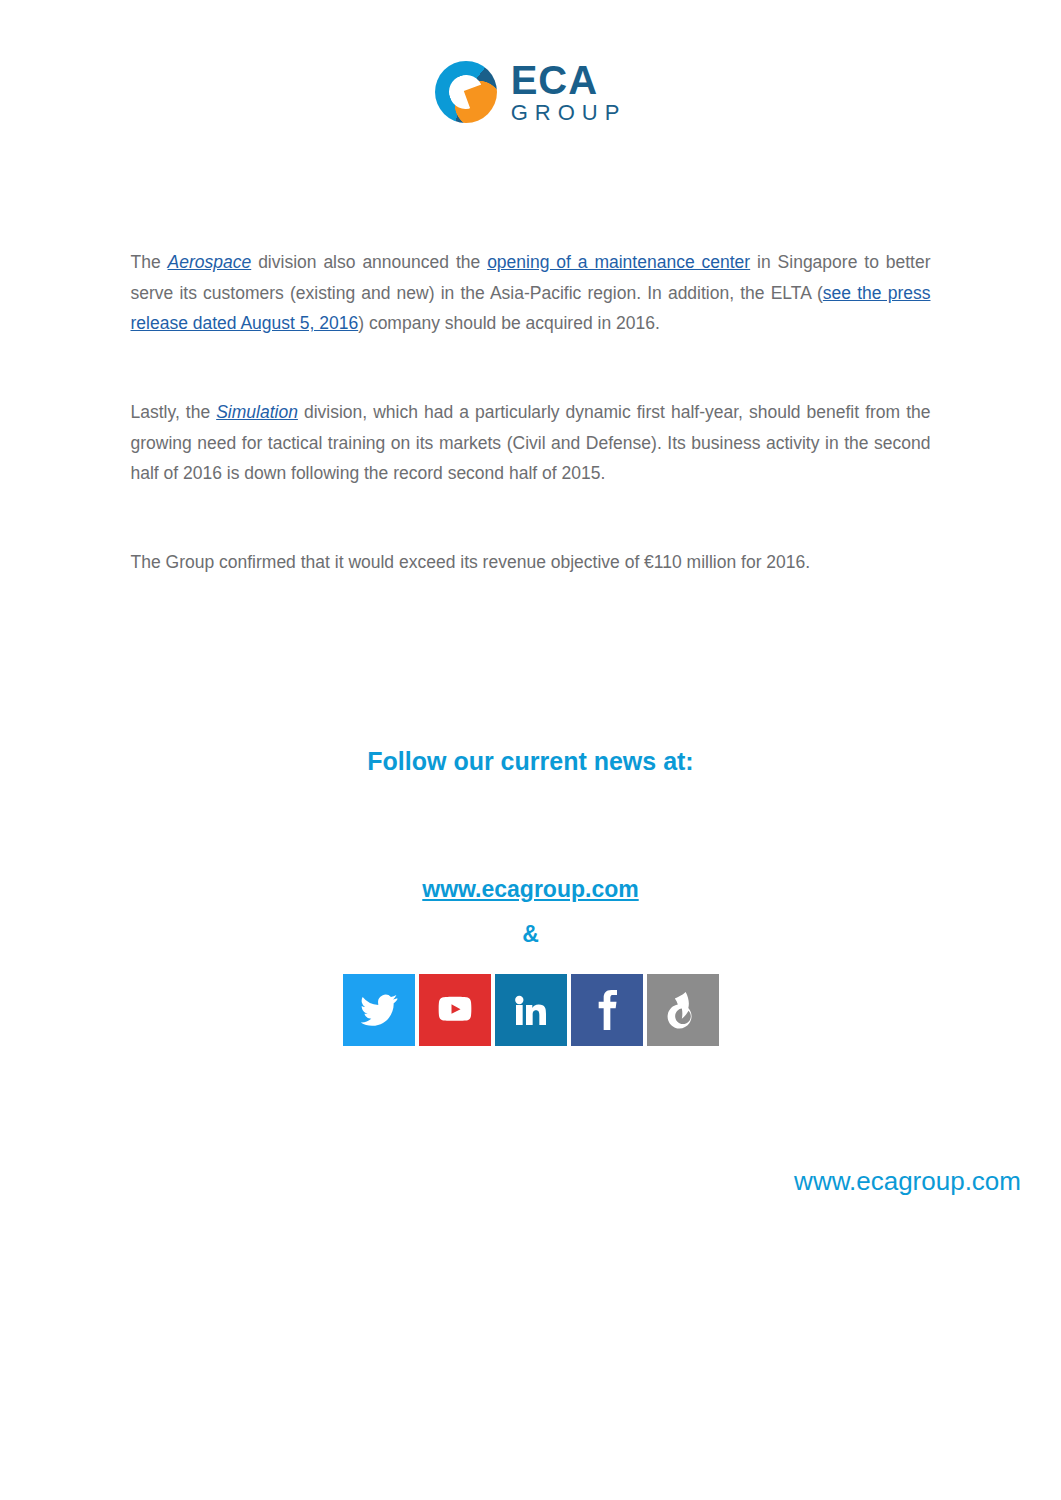ECA GROUP
The Aerospace division also announced the opening of a maintenance center in Singapore to better serve its customers (existing and new) in the Asia-Pacific region. In addition, the ELTA (see the press release dated August 5, 2016) company should be acquired in 2016.
Lastly, the Simulation division, which had a particularly dynamic first half-year, should benefit from the growing need for tactical training on its markets (Civil and Defense). Its business activity in the second half of 2016 is down following the record second half of 2015.
The Group confirmed that it would exceed its revenue objective of €110 million for 2016.
Follow our current news at:
www.ecagroup.com
&
www.ecagroup.com